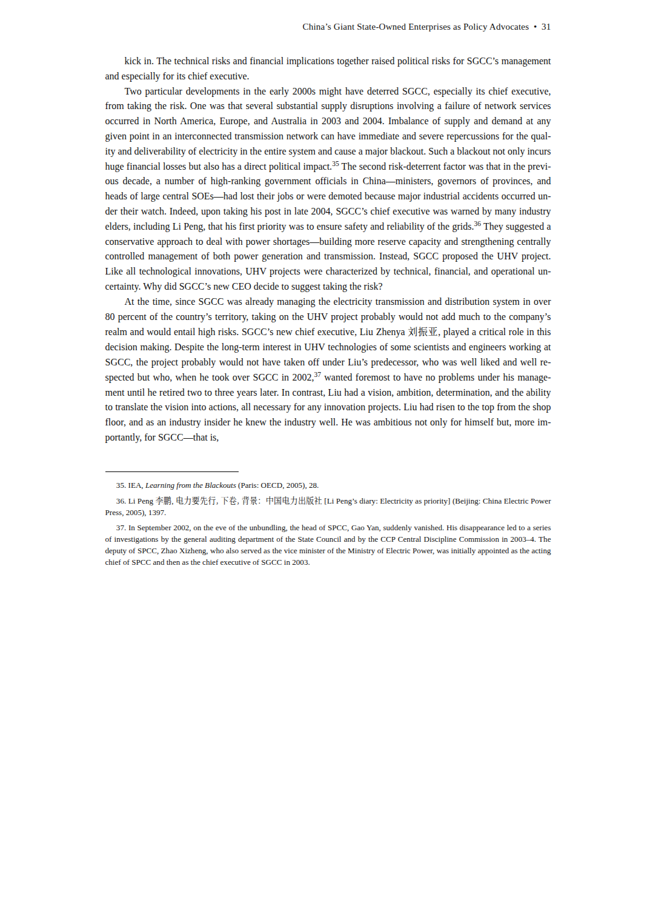China’s Giant State-Owned Enterprises as Policy Advocates•31
kick in. The technical risks and financial implications together raised political risks for SGCC’s management and especially for its chief executive.
Two particular developments in the early 2000s might have deterred SGCC, especially its chief executive, from taking the risk. One was that several substantial supply disruptions involving a failure of network services occurred in North America, Europe, and Australia in 2003 and 2004. Imbalance of supply and demand at any given point in an interconnected transmission network can have immediate and severe repercussions for the quality and deliverability of electricity in the entire system and cause a major blackout. Such a blackout not only incurs huge financial losses but also has a direct political impact.35 The second risk-deterrent factor was that in the previous decade, a number of high-ranking government officials in China—ministers, governors of provinces, and heads of large central SOEs—had lost their jobs or were demoted because major industrial accidents occurred under their watch. Indeed, upon taking his post in late 2004, SGCC’s chief executive was warned by many industry elders, including Li Peng, that his first priority was to ensure safety and reliability of the grids.36 They suggested a conservative approach to deal with power shortages—building more reserve capacity and strengthening centrally controlled management of both power generation and transmission. Instead, SGCC proposed the UHV project. Like all technological innovations, UHV projects were characterized by technical, financial, and operational uncertainty. Why did SGCC’s new CEO decide to suggest taking the risk?
At the time, since SGCC was already managing the electricity transmission and distribution system in over 80 percent of the country’s territory, taking on the UHV project probably would not add much to the company’s realm and would entail high risks. SGCC’s new chief executive, Liu Zhenya 刘振亚, played a critical role in this decision making. Despite the long-term interest in UHV technologies of some scientists and engineers working at SGCC, the project probably would not have taken off under Liu’s predecessor, who was well liked and well respected but who, when he took over SGCC in 2002,37 wanted foremost to have no problems under his management until he retired two to three years later. In contrast, Liu had a vision, ambition, determination, and the ability to translate the vision into actions, all necessary for any innovation projects. Liu had risen to the top from the shop floor, and as an industry insider he knew the industry well. He was ambitious not only for himself but, more importantly, for SGCC—that is,
35. IEA, Learning from the Blackouts (Paris: OECD, 2005), 28.
36. Li Peng 李鹏, 电力要先行, 下卷, 背景：中国电力出版社 [Li Peng’s diary: Electricity as priority] (Beijing: China Electric Power Press, 2005), 1397.
37. In September 2002, on the eve of the unbundling, the head of SPCC, Gao Yan, suddenly vanished. His disappearance led to a series of investigations by the general auditing department of the State Council and by the CCP Central Discipline Commission in 2003–4. The deputy of SPCC, Zhao Xizheng, who also served as the vice minister of the Ministry of Electric Power, was initially appointed as the acting chief of SPCC and then as the chief executive of SGCC in 2003.